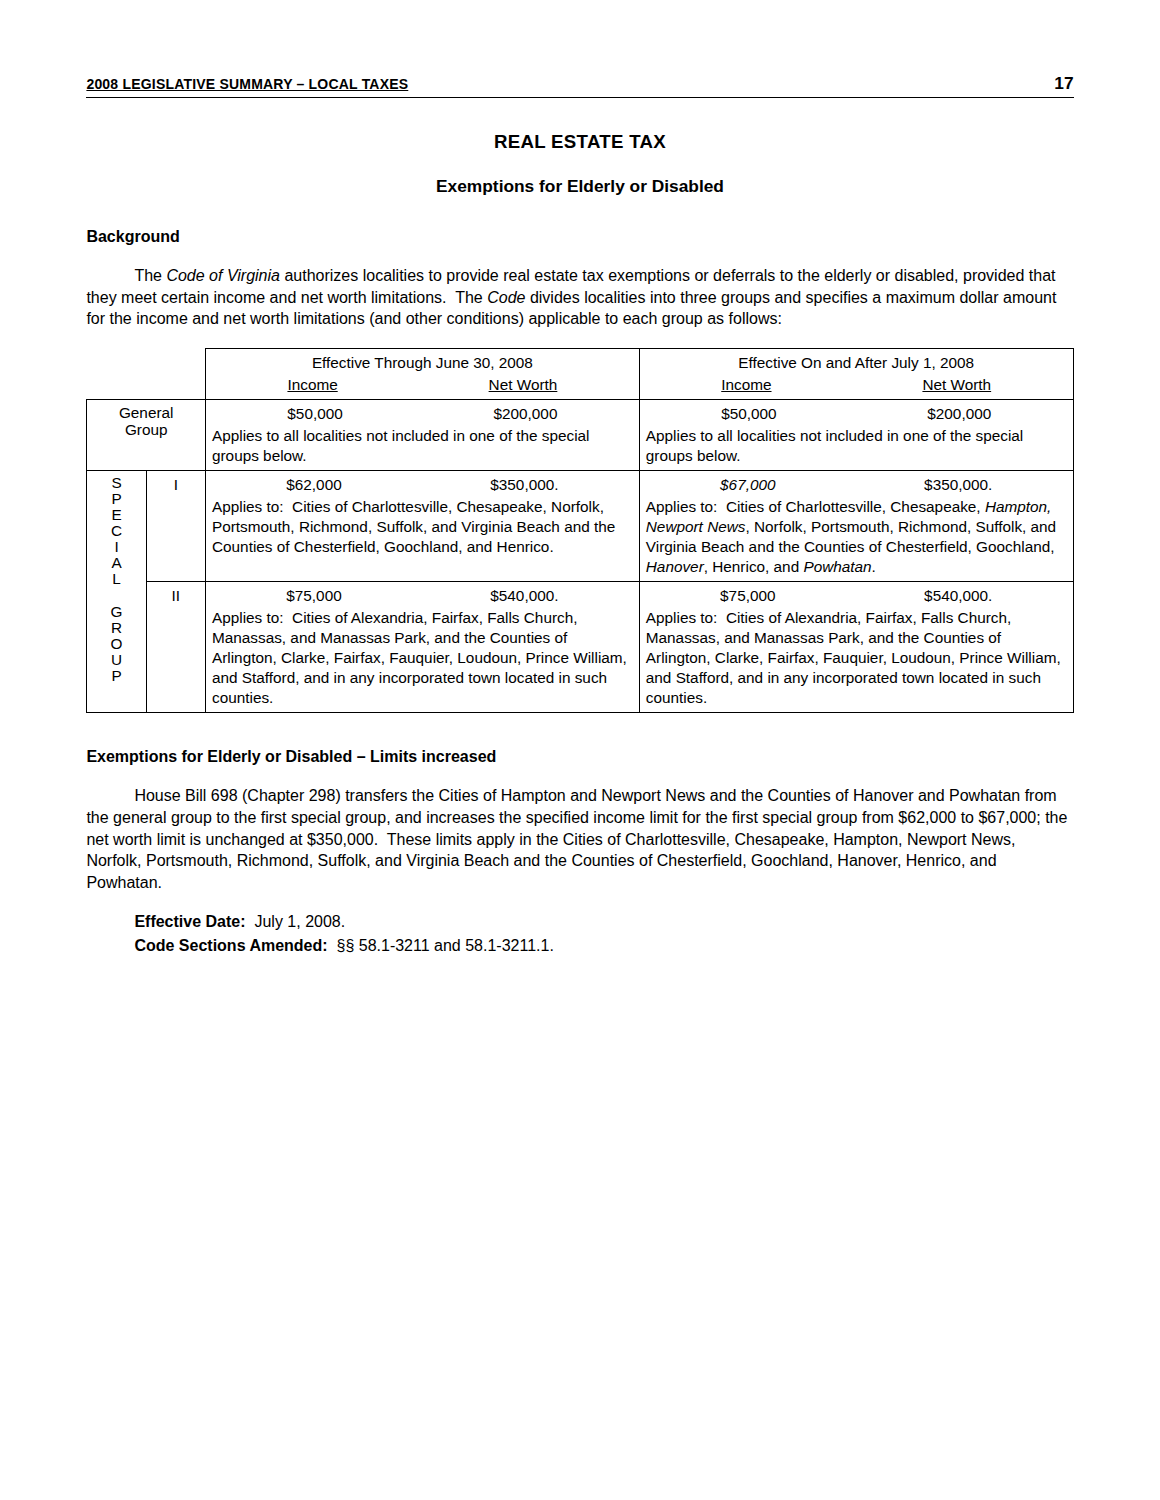2008 LEGISLATIVE SUMMARY – LOCAL TAXES 17
REAL ESTATE TAX
Exemptions for Elderly or Disabled
Background
The Code of Virginia authorizes localities to provide real estate tax exemptions or deferrals to the elderly or disabled, provided that they meet certain income and net worth limitations. The Code divides localities into three groups and specifies a maximum dollar amount for the income and net worth limitations (and other conditions) applicable to each group as follows:
| | | Effective Through June 30, 2008 Income Net Worth | Effective On and After July 1, 2008 Income Net Worth |
| --- | --- | --- | --- |
| General Group | $50,000 $200,000 Applies to all localities not included in one of the special groups below. | $50,000 $200,000 Applies to all localities not included in one of the special groups below. |
| S P E C I A L G R O U P | I | $62,000 $350,000. Applies to: Cities of Charlottesville, Chesapeake, Norfolk, Portsmouth, Richmond, Suffolk, and Virginia Beach and the Counties of Chesterfield, Goochland, and Henrico. | $67,000 $350,000. Applies to: Cities of Charlottesville, Chesapeake, Hampton, Newport News , Norfolk, Portsmouth, Richmond, Suffolk, and Virginia Beach and the Counties of Chesterfield, Goochland, Hanover , Henrico, and Powhatan . |
| II | $75,000 $540,000. Applies to: Cities of Alexandria, Fairfax, Falls Church, Manassas, and Manassas Park, and the Counties of Arlington, Clarke, Fairfax, Fauquier, Loudoun, Prince William, and Stafford, and in any incorporated town located in such counties. | $75,000 $540,000. Applies to: Cities of Alexandria, Fairfax, Falls Church, Manassas, and Manassas Park, and the Counties of Arlington, Clarke, Fairfax, Fauquier, Loudoun, Prince William, and Stafford, and in any incorporated town located in such counties. |
Exemptions for Elderly or Disabled – Limits increased
House Bill 698 (Chapter 298) transfers the Cities of Hampton and Newport News and the Counties of Hanover and Powhatan from the general group to the first special group, and increases the specified income limit for the first special group from $62,000 to $67,000; the net worth limit is unchanged at $350,000. These limits apply in the Cities of Charlottesville, Chesapeake, Hampton, Newport News, Norfolk, Portsmouth, Richmond, Suffolk, and Virginia Beach and the Counties of Chesterfield, Goochland, Hanover, Henrico, and Powhatan.
Effective Date: July 1, 2008.
Code Sections Amended: §§ 58.1-3211 and 58.1-3211.1.